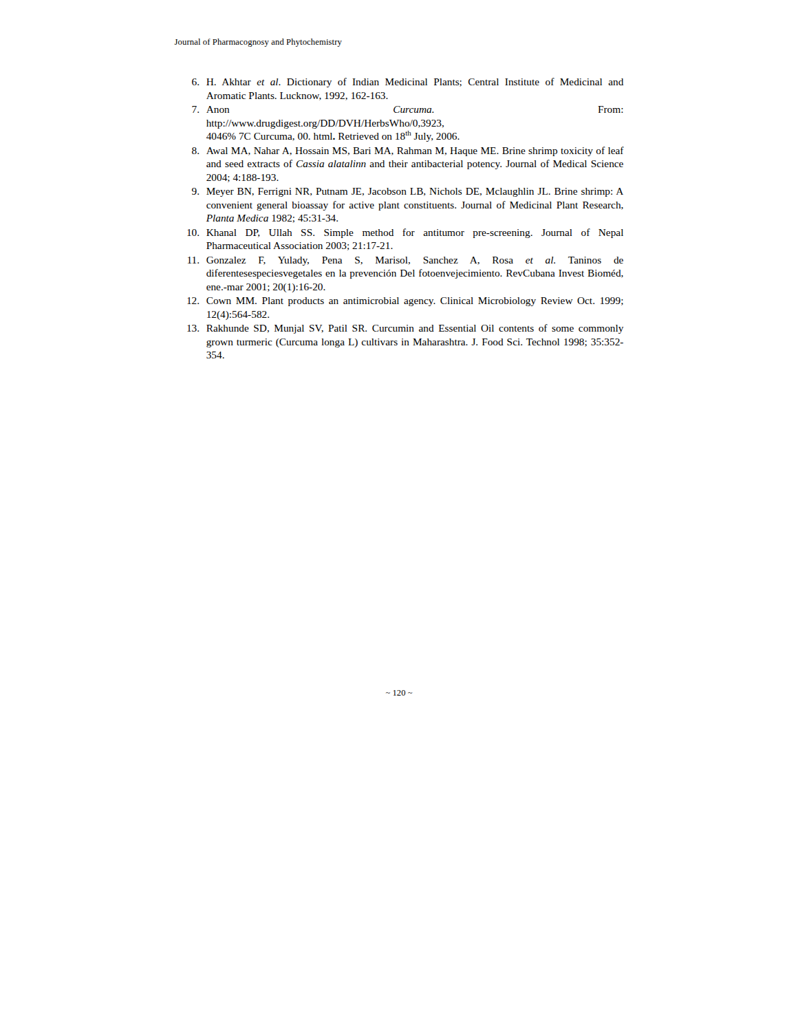Journal of Pharmacognosy and Phytochemistry
H. Akhtar et al. Dictionary of Indian Medicinal Plants; Central Institute of Medicinal and Aromatic Plants. Lucknow, 1992, 162-163.
Anon Curcuma. From: http://www.drugdigest.org/DD/DVH/HerbsWho/0,3923, 4046% 7C Curcuma, 00. html. Retrieved on 18th July, 2006.
Awal MA, Nahar A, Hossain MS, Bari MA, Rahman M, Haque ME. Brine shrimp toxicity of leaf and seed extracts of Cassia alatalinn and their antibacterial potency. Journal of Medical Science 2004; 4:188-193.
Meyer BN, Ferrigni NR, Putnam JE, Jacobson LB, Nichols DE, Mclaughlin JL. Brine shrimp: A convenient general bioassay for active plant constituents. Journal of Medicinal Plant Research, Planta Medica 1982; 45:31-34.
Khanal DP, Ullah SS. Simple method for antitumor pre-screening. Journal of Nepal Pharmaceutical Association 2003; 21:17-21.
Gonzalez F, Yulady, Pena S, Marisol, Sanchez A, Rosa et al. Taninos de diferentesespeciesvegetales en la prevención Del fotoenvejecimiento. RevCubana Invest Bioméd, ene.-mar 2001; 20(1):16-20.
Cown MM. Plant products an antimicrobial agency. Clinical Microbiology Review Oct. 1999; 12(4):564-582.
Rakhunde SD, Munjal SV, Patil SR. Curcumin and Essential Oil contents of some commonly grown turmeric (Curcuma longa L) cultivars in Maharashtra. J. Food Sci. Technol 1998; 35:352-354.
~ 120 ~